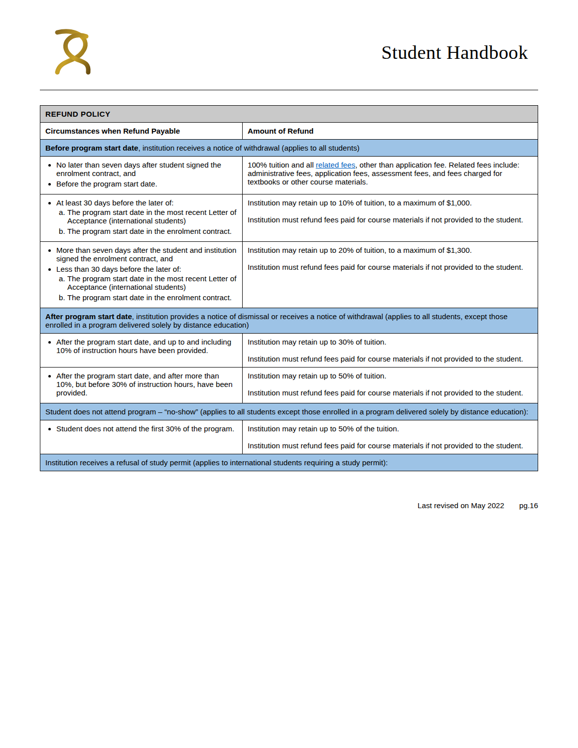Student Handbook
| REFUND POLICY |
| Circumstances when Refund Payable | Amount of Refund |
| Before program start date , institution receives a notice of withdrawal (applies to all students) |
| No later than seven days after student signed the enrolment contract, and Before the program start date. | 100% tuition and all related fees , other than application fee. Related fees include: administrative fees, application fees, assessment fees, and fees charged for textbooks or other course materials. |
| At least 30 days before the later of: The program start date in the most recent Letter of Acceptance (international students) The program start date in the enrolment contract. | Institution may retain up to 10% of tuition, to a maximum of $1,000. Institution must refund fees paid for course materials if not provided to the student. |
| More than seven days after the student and institution signed the enrolment contract, and Less than 30 days before the later of: The program start date in the most recent Letter of Acceptance (international students) The program start date in the enrolment contract. | Institution may retain up to 20% of tuition, to a maximum of $1,300. Institution must refund fees paid for course materials if not provided to the student. |
| After program start date , institution provides a notice of dismissal or receives a notice of withdrawal (applies to all students, except those enrolled in a program delivered solely by distance education) |
| After the program start date, and up to and including 10% of instruction hours have been provided. | Institution may retain up to 30% of tuition. Institution must refund fees paid for course materials if not provided to the student. |
| After the program start date, and after more than 10%, but before 30% of instruction hours, have been provided. | Institution may retain up to 50% of tuition. Institution must refund fees paid for course materials if not provided to the student. |
| Student does not attend program – “no-show” (applies to all students except those enrolled in a program delivered solely by distance education): |
| Student does not attend the first 30% of the program. | Institution may retain up to 50% of the tuition. Institution must refund fees paid for course materials if not provided to the student. |
| Institution receives a refusal of study permit (applies to international students requiring a study permit): |
Last revised on May 2022pg.16